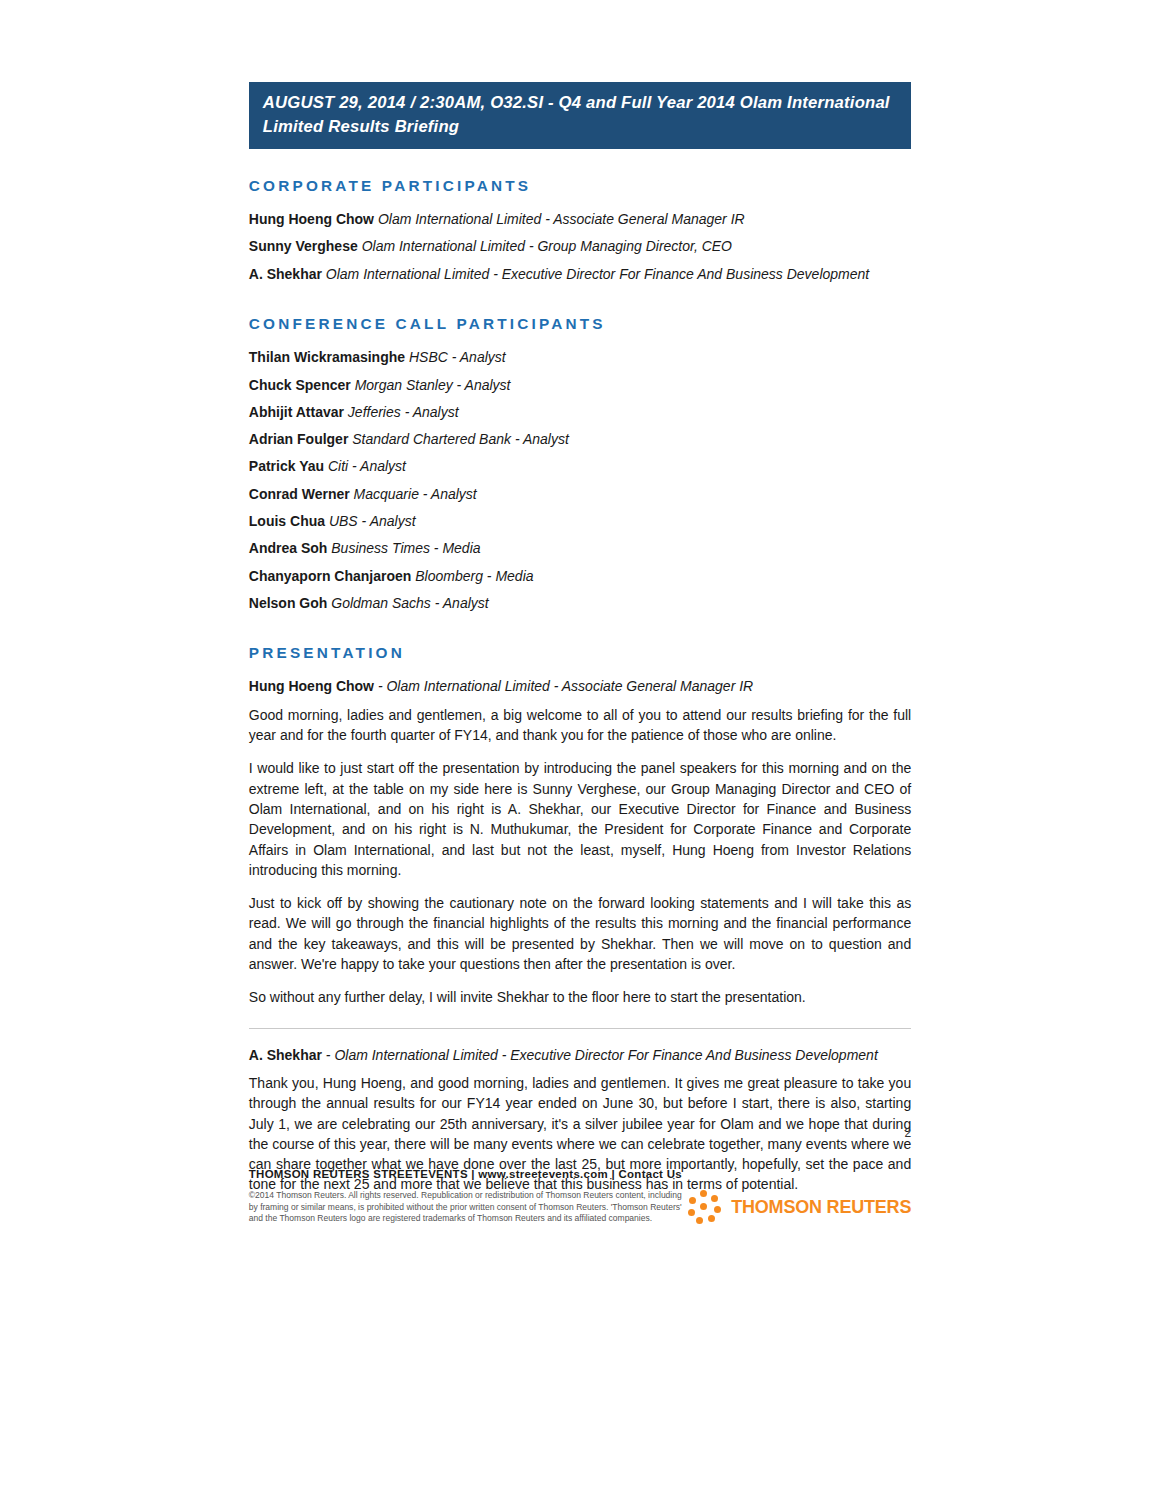AUGUST 29, 2014 / 2:30AM, O32.SI - Q4 and Full Year 2014 Olam International Limited Results Briefing
Corporate Participants
Hung Hoeng Chow Olam International Limited - Associate General Manager IR
Sunny Verghese Olam International Limited - Group Managing Director, CEO
A. Shekhar Olam International Limited - Executive Director For Finance And Business Development
Conference Call Participants
Thilan Wickramasinghe HSBC - Analyst
Chuck Spencer Morgan Stanley - Analyst
Abhijit Attavar Jefferies - Analyst
Adrian Foulger Standard Chartered Bank - Analyst
Patrick Yau Citi - Analyst
Conrad Werner Macquarie - Analyst
Louis Chua UBS - Analyst
Andrea Soh Business Times - Media
Chanyaporn Chanjaroen Bloomberg - Media
Nelson Goh Goldman Sachs - Analyst
Presentation
Hung Hoeng Chow - Olam International Limited - Associate General Manager IR
Good morning, ladies and gentlemen, a big welcome to all of you to attend our results briefing for the full year and for the fourth quarter of FY14, and thank you for the patience of those who are online.
I would like to just start off the presentation by introducing the panel speakers for this morning and on the extreme left, at the table on my side here is Sunny Verghese, our Group Managing Director and CEO of Olam International, and on his right is A. Shekhar, our Executive Director for Finance and Business Development, and on his right is N. Muthukumar, the President for Corporate Finance and Corporate Affairs in Olam International, and last but not the least, myself, Hung Hoeng from Investor Relations introducing this morning.
Just to kick off by showing the cautionary note on the forward looking statements and I will take this as read. We will go through the financial highlights of the results this morning and the financial performance and the key takeaways, and this will be presented by Shekhar. Then we will move on to question and answer. We're happy to take your questions then after the presentation is over.
So without any further delay, I will invite Shekhar to the floor here to start the presentation.
A. Shekhar - Olam International Limited - Executive Director For Finance And Business Development
Thank you, Hung Hoeng, and good morning, ladies and gentlemen. It gives me great pleasure to take you through the annual results for our FY14 year ended on June 30, but before I start, there is also, starting July 1, we are celebrating our 25th anniversary, it's a silver jubilee year for Olam and we hope that during the course of this year, there will be many events where we can celebrate together, many events where we can share together what we have done over the last 25, but more importantly, hopefully, set the pace and tone for the next 25 and more that we believe that this business has in terms of potential.
2
THOMSON REUTERS STREETEVENTS | www.streetevents.com | Contact Us
©2014 Thomson Reuters. All rights reserved. Republication or redistribution of Thomson Reuters content, including by framing or similar means, is prohibited without the prior written consent of Thomson Reuters. 'Thomson Reuters' and the Thomson Reuters logo are registered trademarks of Thomson Reuters and its affiliated companies.
THOMSON REUTERS